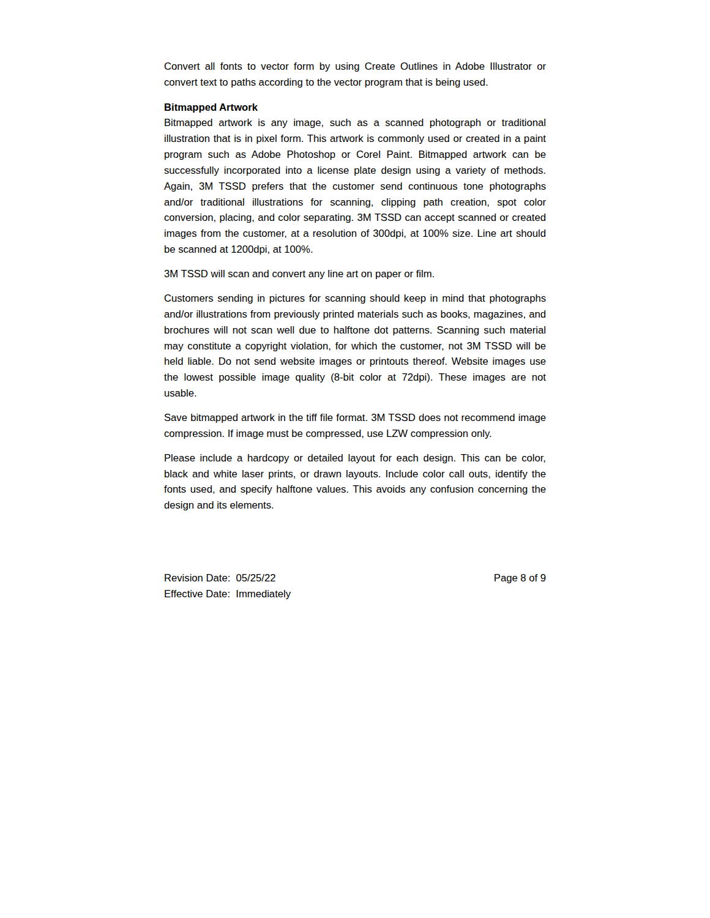Convert all fonts to vector form by using Create Outlines in Adobe Illustrator or convert text to paths according to the vector program that is being used.
Bitmapped Artwork
Bitmapped artwork is any image, such as a scanned photograph or traditional illustration that is in pixel form. This artwork is commonly used or created in a paint program such as Adobe Photoshop or Corel Paint. Bitmapped artwork can be successfully incorporated into a license plate design using a variety of methods. Again, 3M TSSD prefers that the customer send continuous tone photographs and/or traditional illustrations for scanning, clipping path creation, spot color conversion, placing, and color separating. 3M TSSD can accept scanned or created images from the customer, at a resolution of 300dpi, at 100% size. Line art should be scanned at 1200dpi, at 100%.
3M TSSD will scan and convert any line art on paper or film.
Customers sending in pictures for scanning should keep in mind that photographs and/or illustrations from previously printed materials such as books, magazines, and brochures will not scan well due to halftone dot patterns. Scanning such material may constitute a copyright violation, for which the customer, not 3M TSSD will be held liable. Do not send website images or printouts thereof. Website images use the lowest possible image quality (8-bit color at 72dpi). These images are not usable.
Save bitmapped artwork in the tiff file format. 3M TSSD does not recommend image compression. If image must be compressed, use LZW compression only.
Please include a hardcopy or detailed layout for each design. This can be color, black and white laser prints, or drawn layouts. Include color call outs, identify the fonts used, and specify halftone values. This avoids any confusion concerning the design and its elements.
Revision Date: 05/25/22
Effective Date: Immediately
Page 8 of 9